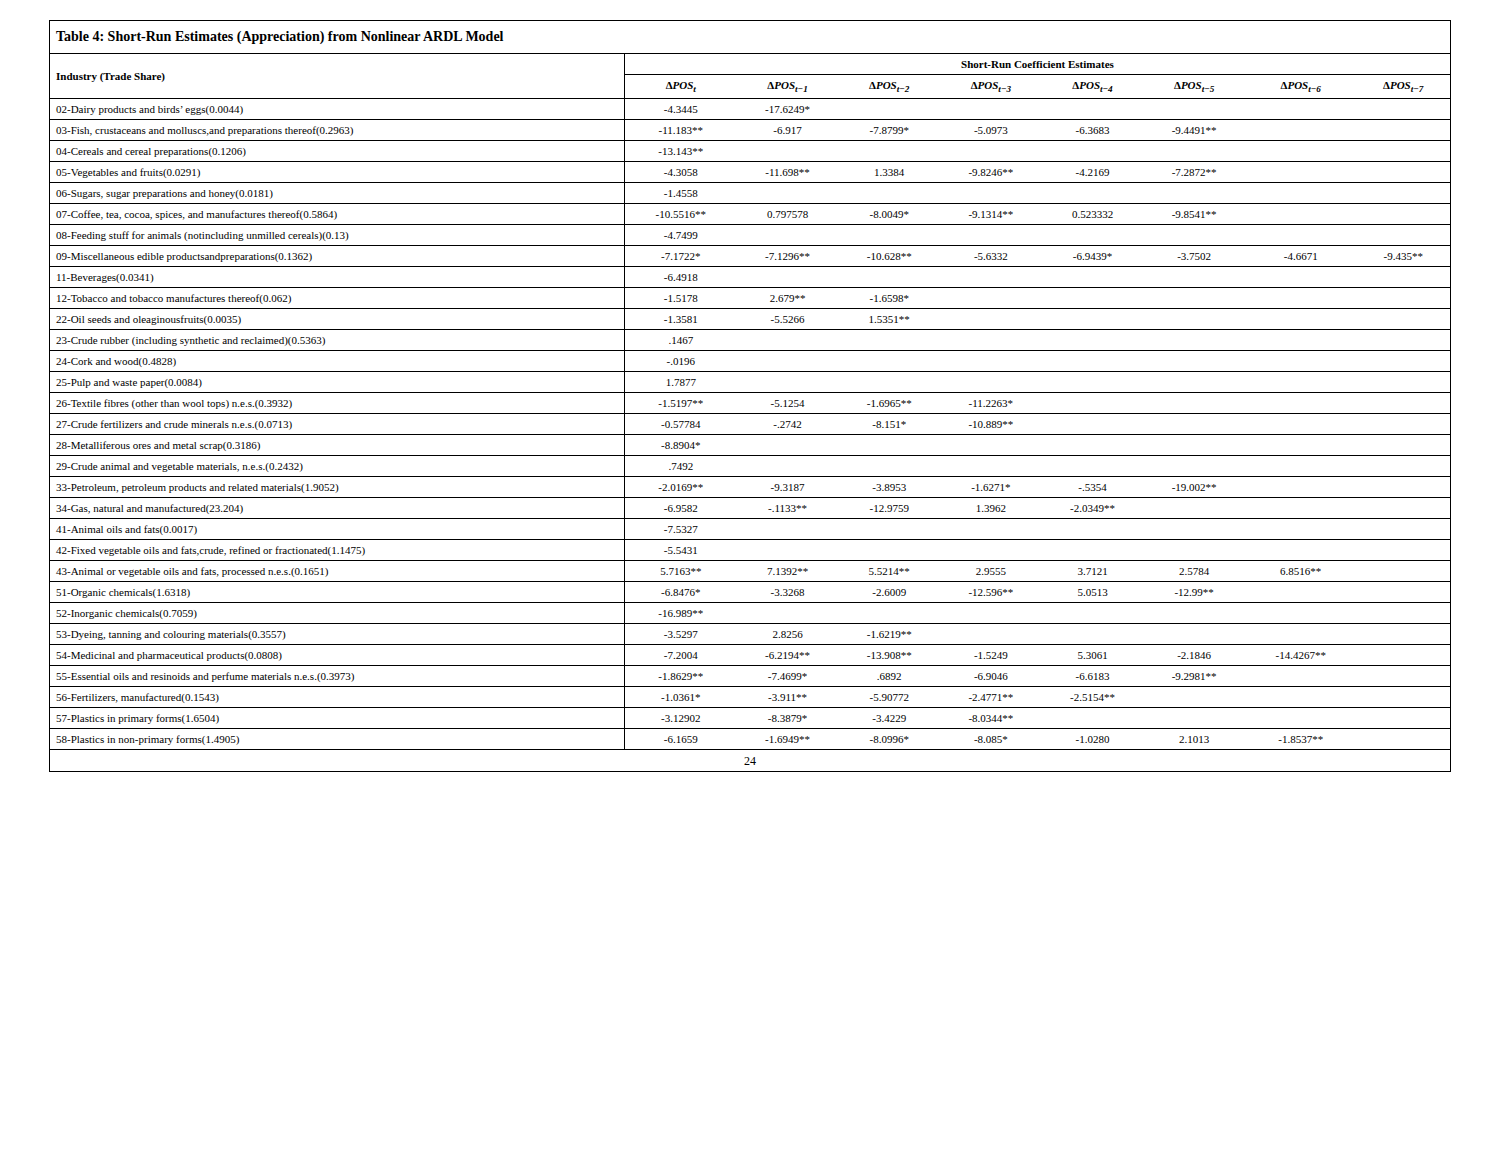Table 4: Short-Run Estimates (Appreciation) from Nonlinear ARDL Model
| Industry (Trade Share) | Short-Run Coefficient Estimates |
| --- | --- |
| Δ POS t | Δ POS t−1 | Δ POS t−2 | Δ POS t−3 | Δ POS t−4 | Δ POS t−5 | Δ POS t−6 | Δ POS t−7 |
| 02-Dairy products and birds’ eggs(0.0044) | -4.3445 | -17.6249* | | | | | | |
| 03-Fish, crustaceans and molluscs,and preparations thereof(0.2963) | -11.183** | -6.917 | -7.8799* | -5.0973 | -6.3683 | -9.4491** | | |
| 04-Cereals and cereal preparations(0.1206) | -13.143** | | | | | | | |
| 05-Vegetables and fruits(0.0291) | -4.3058 | -11.698** | 1.3384 | -9.8246** | -4.2169 | -7.2872** | | |
| 06-Sugars, sugar preparations and honey(0.0181) | -1.4558 | | | | | | | |
| 07-Coffee, tea, cocoa, spices, and manufactures thereof(0.5864) | -10.5516** | 0.797578 | -8.0049* | -9.1314** | 0.523332 | -9.8541** | | |
| 08-Feeding stuff for animals (notincluding unmilled cereals)(0.13) | -4.7499 | | | | | | | |
| 09-Miscellaneous edible productsandpreparations(0.1362) | -7.1722* | -7.1296** | -10.628** | -5.6332 | -6.9439* | -3.7502 | -4.6671 | -9.435** |
| 11-Beverages(0.0341) | -6.4918 | | | | | | | |
| 12-Tobacco and tobacco manufactures thereof(0.062) | -1.5178 | 2.679** | -1.6598* | | | | | |
| 22-Oil seeds and oleaginousfruits(0.0035) | -1.3581 | -5.5266 | 1.5351** | | | | | |
| 23-Crude rubber (including synthetic and reclaimed)(0.5363) | .1467 | | | | | | | |
| 24-Cork and wood(0.4828) | -.0196 | | | | | | | |
| 25-Pulp and waste paper(0.0084) | 1.7877 | | | | | | | |
| 26-Textile fibres (other than wool tops) n.e.s.(0.3932) | -1.5197** | -5.1254 | -1.6965** | -11.2263* | | | | |
| 27-Crude fertilizers and crude minerals n.e.s.(0.0713) | -0.57784 | -.2742 | -8.151* | -10.889** | | | | |
| 28-Metalliferous ores and metal scrap(0.3186) | -8.8904* | | | | | | | |
| 29-Crude animal and vegetable materials, n.e.s.(0.2432) | .7492 | | | | | | | |
| 33-Petroleum, petroleum products and related materials(1.9052) | -2.0169** | -9.3187 | -3.8953 | -1.6271* | -.5354 | -19.002** | | |
| 34-Gas, natural and manufactured(23.204) | -6.9582 | -.1133** | -12.9759 | 1.3962 | -2.0349** | | | |
| 41-Animal oils and fats(0.0017) | -7.5327 | | | | | | | |
| 42-Fixed vegetable oils and fats,crude, refined or fractionated(1.1475) | -5.5431 | | | | | | | |
| 43-Animal or vegetable oils and fats, processed n.e.s.(0.1651) | 5.7163** | 7.1392** | 5.5214** | 2.9555 | 3.7121 | 2.5784 | 6.8516** | |
| 51-Organic chemicals(1.6318) | -6.8476* | -3.3268 | -2.6009 | -12.596** | 5.0513 | -12.99** | | |
| 52-Inorganic chemicals(0.7059) | -16.989** | | | | | | | |
| 53-Dyeing, tanning and colouring materials(0.3557) | -3.5297 | 2.8256 | -1.6219** | | | | | |
| 54-Medicinal and pharmaceutical products(0.0808) | -7.2004 | -6.2194** | -13.908** | -1.5249 | 5.3061 | -2.1846 | -14.4267** | |
| 55-Essential oils and resinoids and perfume materials n.e.s.(0.3973) | -1.8629** | -7.4699* | .6892 | -6.9046 | -6.6183 | -9.2981** | | |
| 56-Fertilizers, manufactured(0.1543) | -1.0361* | -3.911** | -5.90772 | -2.4771** | -2.5154** | | | |
| 57-Plastics in primary forms(1.6504) | -3.12902 | -8.3879* | -3.4229 | -8.0344** | | | | |
| 58-Plastics in non-primary forms(1.4905) | -6.1659 | -1.6949** | -8.0996* | -8.085* | -1.0280 | 2.1013 | -1.8537** | |
24